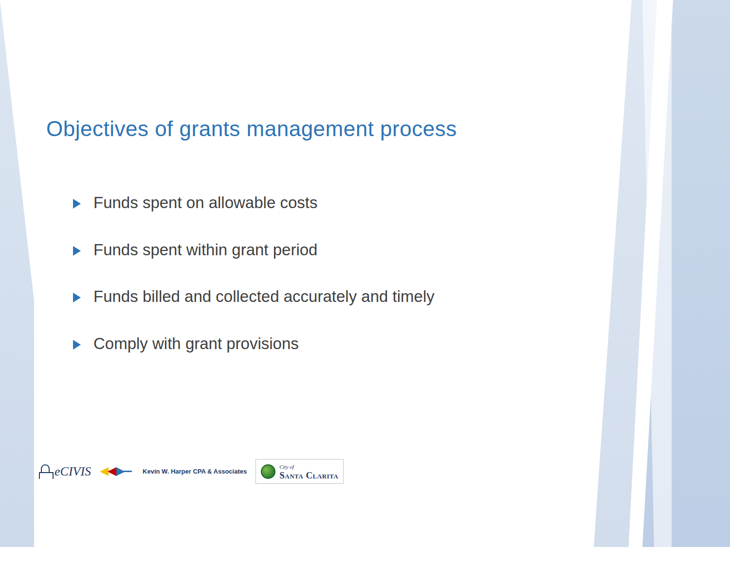Objectives of grants management process
Funds spent on allowable costs
Funds spent within grant period
Funds billed and collected accurately and timely
Comply with grant provisions
eCIVIS
Kevin W. Harper CPA & Associates
City of
Santa Clarita